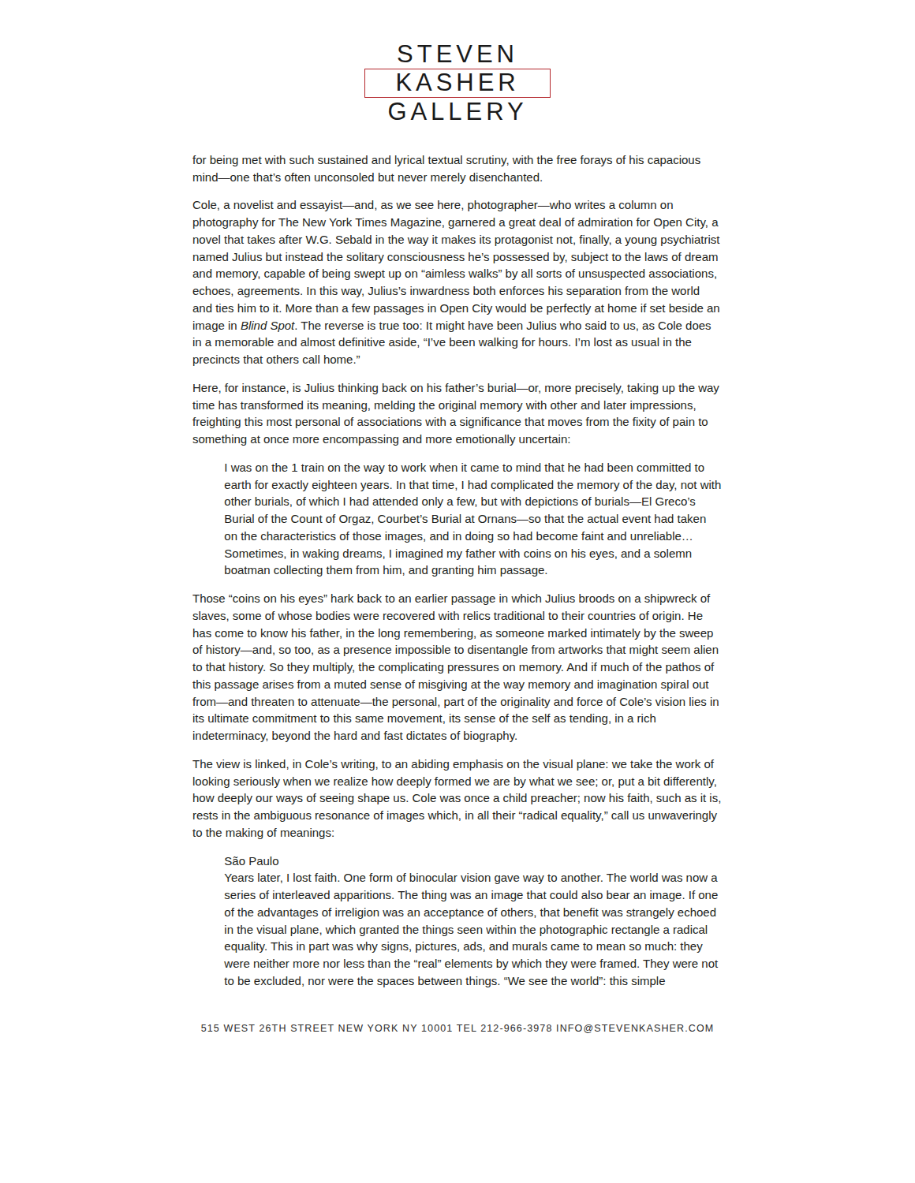Steven Kasher Gallery
for being met with such sustained and lyrical textual scrutiny, with the free forays of his capacious mind—one that’s often unconsoled but never merely disenchanted.
Cole, a novelist and essayist—and, as we see here, photographer—who writes a column on photography for The New York Times Magazine, garnered a great deal of admiration for Open City, a novel that takes after W.G. Sebald in the way it makes its protagonist not, finally, a young psychiatrist named Julius but instead the solitary consciousness he’s possessed by, subject to the laws of dream and memory, capable of being swept up on “aimless walks” by all sorts of unsuspected associations, echoes, agreements. In this way, Julius’s inwardness both enforces his separation from the world and ties him to it. More than a few passages in Open City would be perfectly at home if set beside an image in Blind Spot. The reverse is true too: It might have been Julius who said to us, as Cole does in a memorable and almost definitive aside, “I’ve been walking for hours. I’m lost as usual in the precincts that others call home.”
Here, for instance, is Julius thinking back on his father’s burial—or, more precisely, taking up the way time has transformed its meaning, melding the original memory with other and later impressions, freighting this most personal of associations with a significance that moves from the fixity of pain to something at once more encompassing and more emotionally uncertain:
I was on the 1 train on the way to work when it came to mind that he had been committed to earth for exactly eighteen years. In that time, I had complicated the memory of the day, not with other burials, of which I had attended only a few, but with depictions of burials—El Greco’s Burial of the Count of Orgaz, Courbet’s Burial at Ornans—so that the actual event had taken on the characteristics of those images, and in doing so had become faint and unreliable…Sometimes, in waking dreams, I imagined my father with coins on his eyes, and a solemn boatman collecting them from him, and granting him passage.
Those “coins on his eyes” hark back to an earlier passage in which Julius broods on a shipwreck of slaves, some of whose bodies were recovered with relics traditional to their countries of origin. He has come to know his father, in the long remembering, as someone marked intimately by the sweep of history—and, so too, as a presence impossible to disentangle from artworks that might seem alien to that history. So they multiply, the complicating pressures on memory. And if much of the pathos of this passage arises from a muted sense of misgiving at the way memory and imagination spiral out from—and threaten to attenuate—the personal, part of the originality and force of Cole’s vision lies in its ultimate commitment to this same movement, its sense of the self as tending, in a rich indeterminacy, beyond the hard and fast dictates of biography.
The view is linked, in Cole’s writing, to an abiding emphasis on the visual plane: we take the work of looking seriously when we realize how deeply formed we are by what we see; or, put a bit differently, how deeply our ways of seeing shape us. Cole was once a child preacher; now his faith, such as it is, rests in the ambiguous resonance of images which, in all their “radical equality,” call us unwaveringly to the making of meanings:
São Paulo
Years later, I lost faith. One form of binocular vision gave way to another. The world was now a series of interleaved apparitions. The thing was an image that could also bear an image. If one of the advantages of irreligion was an acceptance of others, that benefit was strangely echoed in the visual plane, which granted the things seen within the photographic rectangle a radical equality. This in part was why signs, pictures, ads, and murals came to mean so much: they were neither more nor less than the “real” elements by which they were framed. They were not to be excluded, nor were the spaces between things. “We see the world”: this simple
515 WEST 26TH STREET NEW YORK NY 10001 TEL 212-966-3978 INFO@STEVENKASHER.COM